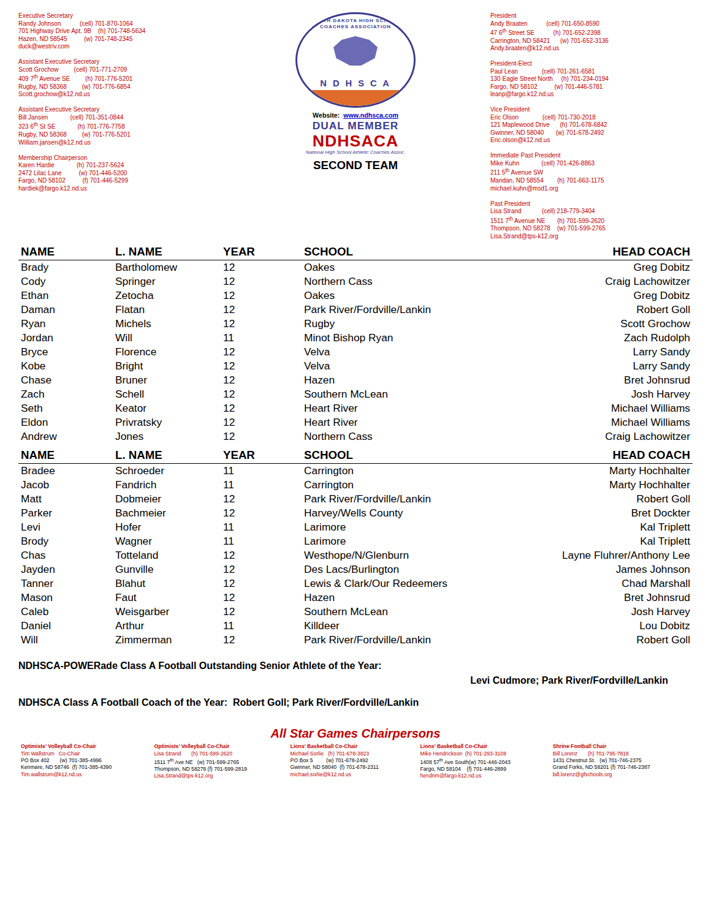Executive Secretary
Randy Johnson (cell) 701-870-1064
701 Highway Drive Apt. 9B (h) 701-748-5634
Hazen, ND 58545 (w) 701-748-2345
duck@westriv.com
Assistant Executive Secretary
Scott Grochow (cell) 701-771-2709
409 7th Avenue SE (h) 701-776-5201
Rugby, ND 58368 (w) 701-776-6854
Scott.grochow@k12.nd.us
Assistant Executive Secretary
Bill Jansen (cell) 701-351-0844
323 6th St SE (h) 701-776-7758
Rugby, ND 58368 (w) 701-776-5201
William.jansen@k12.nd.us
Membership Chairperson
Karen Hardie (h) 701-237-5624
2472 Lilac Lane (w) 701-446-5200
Fargo, ND 58102 (f) 701-446-5299
hardiek@fargo.k12.nd.us
NORTH DAKOTA HIGH SCHOOL COACHES ASSOCIATION
N D H S C A
Website: www.ndhsca.com
DUAL MEMBER
NDHSACA
National High School Athletic Coaches Assoc.
SECOND TEAM
President
Andy Braaten (cell) 701-650-8590
47 6th Street SE (h) 701-652-2398
Carrington, ND 58421 (w) 701-652-3136
Andy.braaten@k12.nd.us
President-Elect
Paul Lean (cell) 701-261-6581
130 Eagle Street North (h) 701-234-0194
Fargo, ND 58102 (w) 701-446-5781
leanp@fargo.k12.nd.us
Vice President
Eric Olson (cell) 701-730-2018
121 Maplewood Drive (h) 701-678-6842
Gwinner, ND 58040 (w) 701-678-2492
Eric.olson@k12.nd.us
Immediate Past President
Mike Kuhn (cell) 701-426-8863
211 5th Avenue SW
Mandan, ND 58554 (h) 701-663-1175
michael.kuhn@msd1.org
Past President
Lisa Strand (cell) 218-779-3404
1511 7th Avenue NE (h) 701-599-2620
Thompson, ND 58278 (w) 701-599-2765
Lisa.Strand@tps-k12.org
| NAME | L. NAME | YEAR | SCHOOL | HEAD COACH |
| --- | --- | --- | --- | --- |
| Brady | Bartholomew | 12 | Oakes | Greg Dobitz |
| Cody | Springer | 12 | Northern Cass | Craig Lachowitzer |
| Ethan | Zetocha | 12 | Oakes | Greg Dobitz |
| Daman | Flatan | 12 | Park River/Fordville/Lankin | Robert Goll |
| Ryan | Michels | 12 | Rugby | Scott Grochow |
| Jordan | Will | 11 | Minot Bishop Ryan | Zach Rudolph |
| Bryce | Florence | 12 | Velva | Larry Sandy |
| Kobe | Bright | 12 | Velva | Larry Sandy |
| Chase | Bruner | 12 | Hazen | Bret Johnsrud |
| Zach | Schell | 12 | Southern McLean | Josh Harvey |
| Seth | Keator | 12 | Heart River | Michael Williams |
| Eldon | Privratsky | 12 | Heart River | Michael Williams |
| Andrew | Jones | 12 | Northern Cass | Craig Lachowitzer |
| NAME | L. NAME | YEAR | SCHOOL | HEAD COACH |
| --- | --- | --- | --- | --- |
| Bradee | Schroeder | 11 | Carrington | Marty Hochhalter |
| Jacob | Fandrich | 11 | Carrington | Marty Hochhalter |
| Matt | Dobmeier | 12 | Park River/Fordville/Lankin | Robert Goll |
| Parker | Bachmeier | 12 | Harvey/Wells County | Bret Dockter |
| Levi | Hofer | 11 | Larimore | Kal Triplett |
| Brody | Wagner | 11 | Larimore | Kal Triplett |
| Chas | Totteland | 12 | Westhope/N/Glenburn | Layne Fluhrer/Anthony Lee |
| Jayden | Gunville | 12 | Des Lacs/Burlington | James Johnson |
| Tanner | Blahut | 12 | Lewis & Clark/Our Redeemers | Chad Marshall |
| Mason | Faut | 12 | Hazen | Bret Johnsrud |
| Caleb | Weisgarber | 12 | Southern McLean | Josh Harvey |
| Daniel | Arthur | 11 | Killdeer | Lou Dobitz |
| Will | Zimmerman | 12 | Park River/Fordville/Lankin | Robert Goll |
NDHSCA-POWERade Class A Football Outstanding Senior Athlete of the Year:
Levi Cudmore; Park River/Fordville/Lankin
NDHSCA Class A Football Coach of the Year: Robert Goll; Park River/Fordville/Lankin
All Star Games Chairpersons
| Optimists’ Volleyball Co-Chair Tim Wallstrum Co-Chair PO Box 402 (w) 701-385-4996 Kenmare, ND 58746 (f) 701-385-4390 Tim.wallstrum@k12.nd.us | Optimists’ Volleyball Co-Chair Lisa Strand (h) 701-599-2620 1511 7 th Ave NE (w) 701-599-2765 Thompson, ND 58278 (f) 701-599-2819 Lisa.Strand@tps-k12.org | Lions’ Basketball Co-Chair Michael Sorlie (h) 701-678-3823 PO Box 5 (w) 701-678-2492 Gwinner, ND 58040 (f) 701-678-2311 michael.sorlie@k12.nd.us | Lions’ Basketball Co-Chair Mike Hendrickson (h) 701-293-3108 1408 57 th Ave South(w) 701-446-2043 Fargo, ND 58104 (f) 701-446-2899 hendrim@fargo.k12.nd.us | Shrine Football Chair Bill Lorenz (h) 701-795-7818 1431 Chestnut St. (w) 701-746-2375 Grand Forks, ND 58201 (f) 701-746-2387 bill.lorenz@gfschools.org |